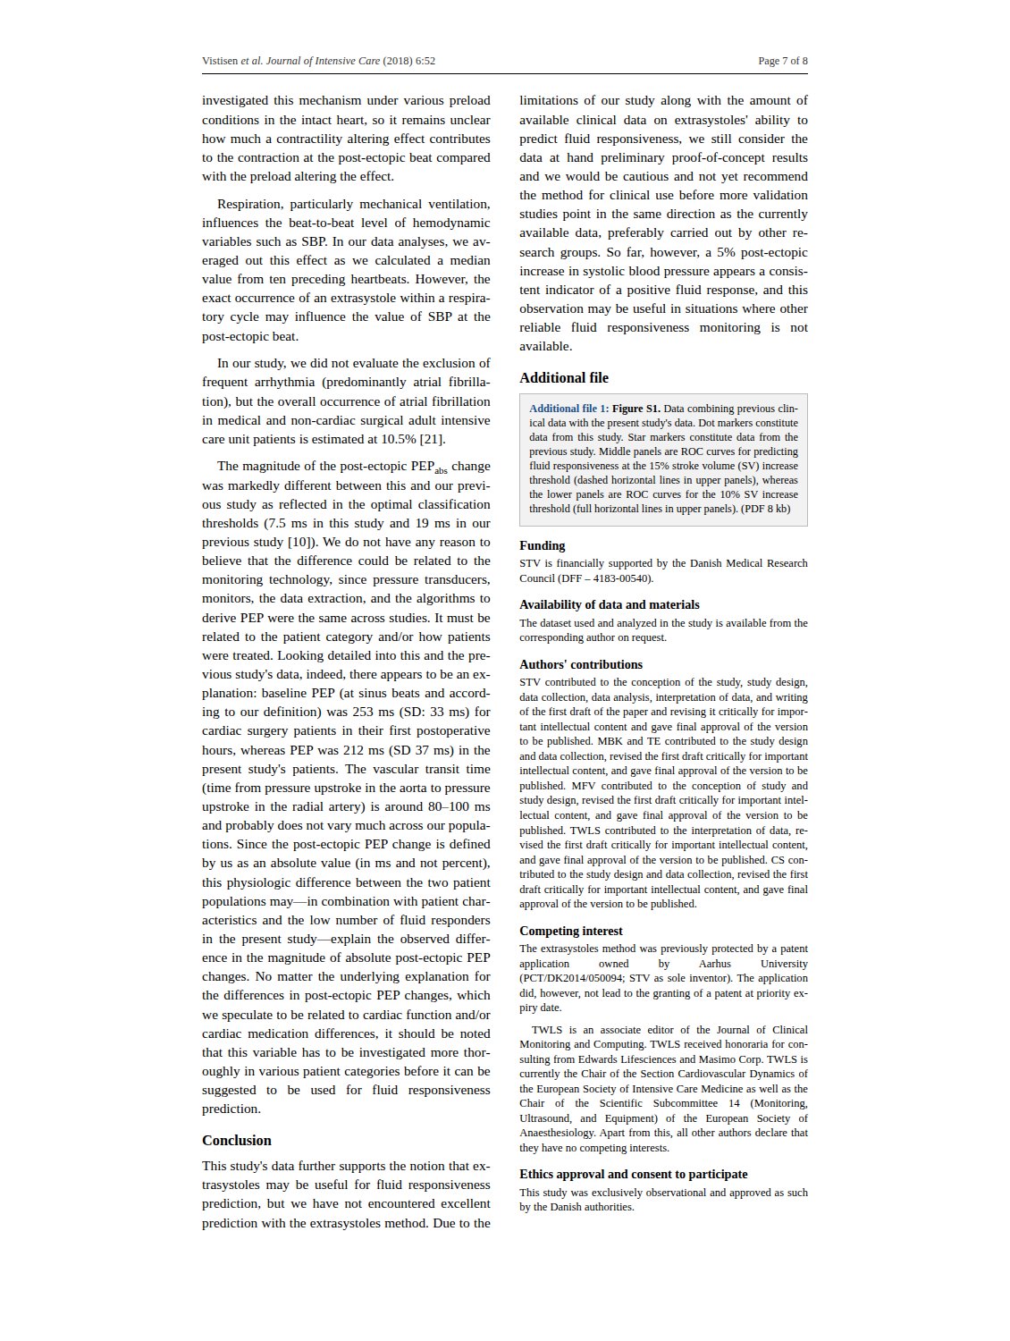Vistisen et al. Journal of Intensive Care (2018) 6:52
Page 7 of 8
investigated this mechanism under various preload conditions in the intact heart, so it remains unclear how much a contractility altering effect contributes to the contraction at the post-ectopic beat compared with the preload altering the effect.
Respiration, particularly mechanical ventilation, influences the beat-to-beat level of hemodynamic variables such as SBP. In our data analyses, we averaged out this effect as we calculated a median value from ten preceding heartbeats. However, the exact occurrence of an extrasystole within a respiratory cycle may influence the value of SBP at the post-ectopic beat.
In our study, we did not evaluate the exclusion of frequent arrhythmia (predominantly atrial fibrillation), but the overall occurrence of atrial fibrillation in medical and non-cardiac surgical adult intensive care unit patients is estimated at 10.5% [21].
The magnitude of the post-ectopic PEPabs change was markedly different between this and our previous study as reflected in the optimal classification thresholds (7.5 ms in this study and 19 ms in our previous study [10]). We do not have any reason to believe that the difference could be related to the monitoring technology, since pressure transducers, monitors, the data extraction, and the algorithms to derive PEP were the same across studies. It must be related to the patient category and/or how patients were treated. Looking detailed into this and the previous study's data, indeed, there appears to be an explanation: baseline PEP (at sinus beats and according to our definition) was 253 ms (SD: 33 ms) for cardiac surgery patients in their first postoperative hours, whereas PEP was 212 ms (SD 37 ms) in the present study's patients. The vascular transit time (time from pressure upstroke in the aorta to pressure upstroke in the radial artery) is around 80–100 ms and probably does not vary much across our populations. Since the post-ectopic PEP change is defined by us as an absolute value (in ms and not percent), this physiologic difference between the two patient populations may—in combination with patient characteristics and the low number of fluid responders in the present study—explain the observed difference in the magnitude of absolute post-ectopic PEP changes. No matter the underlying explanation for the differences in post-ectopic PEP changes, which we speculate to be related to cardiac function and/or cardiac medication differences, it should be noted that this variable has to be investigated more thoroughly in various patient categories before it can be suggested to be used for fluid responsiveness prediction.
Conclusion
This study's data further supports the notion that extrasystoles may be useful for fluid responsiveness prediction, but we have not encountered excellent prediction with the extrasystoles method. Due to the limitations of our study along with the amount of available clinical data on extrasystoles' ability to predict fluid responsiveness, we still consider the data at hand preliminary proof-of-concept results and we would be cautious and not yet recommend the method for clinical use before more validation studies point in the same direction as the currently available data, preferably carried out by other research groups. So far, however, a 5% post-ectopic increase in systolic blood pressure appears a consistent indicator of a positive fluid response, and this observation may be useful in situations where other reliable fluid responsiveness monitoring is not available.
Additional file
Additional file 1: Figure S1. Data combining previous clinical data with the present study's data. Dot markers constitute data from this study. Star markers constitute data from the previous study. Middle panels are ROC curves for predicting fluid responsiveness at the 15% stroke volume (SV) increase threshold (dashed horizontal lines in upper panels), whereas the lower panels are ROC curves for the 10% SV increase threshold (full horizontal lines in upper panels). (PDF 8 kb)
Funding
STV is financially supported by the Danish Medical Research Council (DFF – 4183-00540).
Availability of data and materials
The dataset used and analyzed in the study is available from the corresponding author on request.
Authors' contributions
STV contributed to the conception of the study, study design, data collection, data analysis, interpretation of data, and writing of the first draft of the paper and revising it critically for important intellectual content and gave final approval of the version to be published. MBK and TE contributed to the study design and data collection, revised the first draft critically for important intellectual content, and gave final approval of the version to be published. MFV contributed to the conception of study and study design, revised the first draft critically for important intellectual content, and gave final approval of the version to be published. TWLS contributed to the interpretation of data, revised the first draft critically for important intellectual content, and gave final approval of the version to be published. CS contributed to the study design and data collection, revised the first draft critically for important intellectual content, and gave final approval of the version to be published.
Competing interest
The extrasystoles method was previously protected by a patent application owned by Aarhus University (PCT/DK2014/050094; STV as sole inventor). The application did, however, not lead to the granting of a patent at priority expiry date.
TWLS is an associate editor of the Journal of Clinical Monitoring and Computing. TWLS received honoraria for consulting from Edwards Lifesciences and Masimo Corp. TWLS is currently the Chair of the Section Cardiovascular Dynamics of the European Society of Intensive Care Medicine as well as the Chair of the Scientific Subcommittee 14 (Monitoring, Ultrasound, and Equipment) of the European Society of Anaesthesiology. Apart from this, all other authors declare that they have no competing interests.
Ethics approval and consent to participate
This study was exclusively observational and approved as such by the Danish authorities.